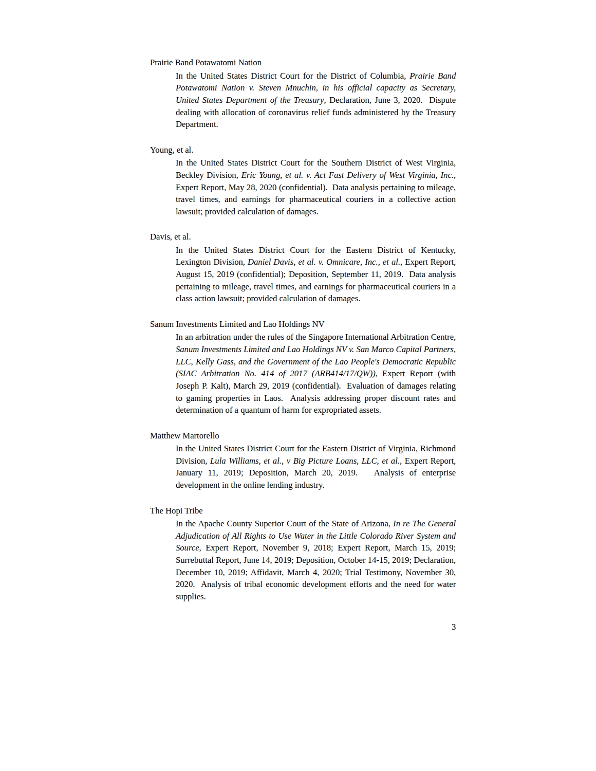Prairie Band Potawatomi Nation
In the United States District Court for the District of Columbia, Prairie Band Potawatomi Nation v. Steven Mnuchin, in his official capacity as Secretary, United States Department of the Treasury, Declaration, June 3, 2020. Dispute dealing with allocation of coronavirus relief funds administered by the Treasury Department.
Young, et al.
In the United States District Court for the Southern District of West Virginia, Beckley Division, Eric Young, et al. v. Act Fast Delivery of West Virginia, Inc., Expert Report, May 28, 2020 (confidential). Data analysis pertaining to mileage, travel times, and earnings for pharmaceutical couriers in a collective action lawsuit; provided calculation of damages.
Davis, et al.
In the United States District Court for the Eastern District of Kentucky, Lexington Division, Daniel Davis, et al. v. Omnicare, Inc., et al., Expert Report, August 15, 2019 (confidential); Deposition, September 11, 2019. Data analysis pertaining to mileage, travel times, and earnings for pharmaceutical couriers in a class action lawsuit; provided calculation of damages.
Sanum Investments Limited and Lao Holdings NV
In an arbitration under the rules of the Singapore International Arbitration Centre, Sanum Investments Limited and Lao Holdings NV v. San Marco Capital Partners, LLC, Kelly Gass, and the Government of the Lao People's Democratic Republic (SIAC Arbitration No. 414 of 2017 (ARB414/17/QW)), Expert Report (with Joseph P. Kalt), March 29, 2019 (confidential). Evaluation of damages relating to gaming properties in Laos. Analysis addressing proper discount rates and determination of a quantum of harm for expropriated assets.
Matthew Martorello
In the United States District Court for the Eastern District of Virginia, Richmond Division, Lula Williams, et al., v Big Picture Loans, LLC, et al., Expert Report, January 11, 2019; Deposition, March 20, 2019. Analysis of enterprise development in the online lending industry.
The Hopi Tribe
In the Apache County Superior Court of the State of Arizona, In re The General Adjudication of All Rights to Use Water in the Little Colorado River System and Source, Expert Report, November 9, 2018; Expert Report, March 15, 2019; Surrebuttal Report, June 14, 2019; Deposition, October 14-15, 2019; Declaration, December 10, 2019; Affidavit, March 4, 2020; Trial Testimony, November 30, 2020. Analysis of tribal economic development efforts and the need for water supplies.
3